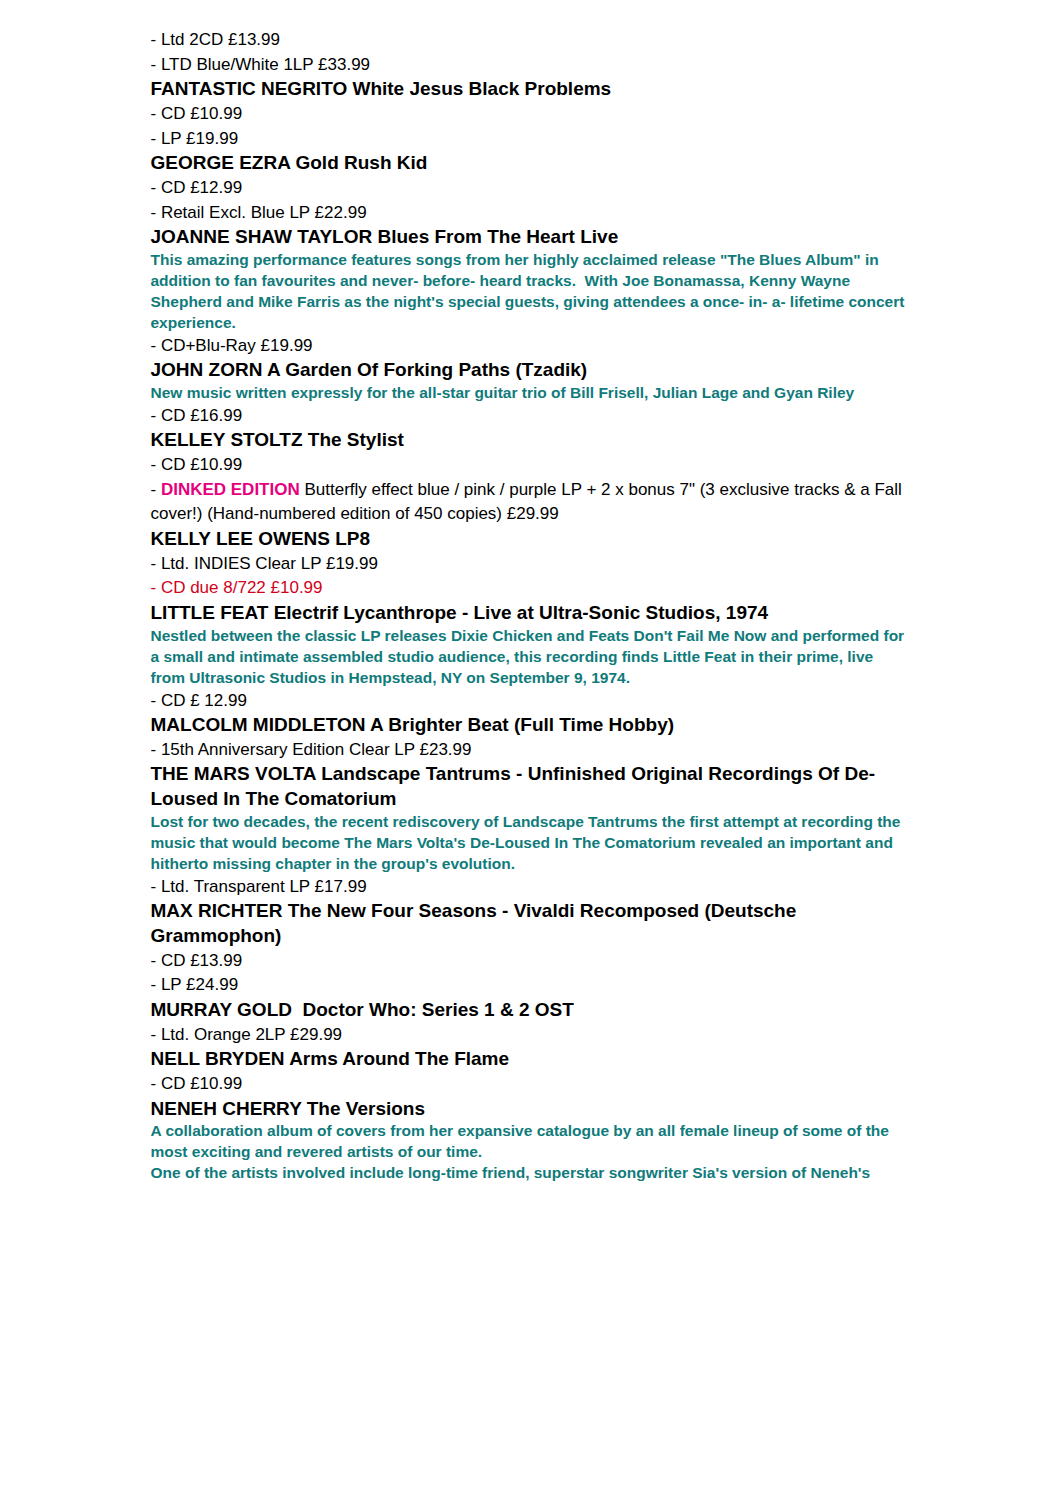- Ltd 2CD £13.99
- LTD Blue/White 1LP £33.99
FANTASTIC NEGRITO White Jesus Black Problems
- CD £10.99
- LP £19.99
GEORGE EZRA Gold Rush Kid
- CD £12.99
- Retail Excl. Blue LP £22.99
JOANNE SHAW TAYLOR Blues From The Heart Live
This amazing performance features songs from her highly acclaimed release "The Blues Album" in addition to fan favourites and never- before- heard tracks. With Joe Bonamassa, Kenny Wayne Shepherd and Mike Farris as the night's special guests, giving attendees a once- in- a- lifetime concert experience.
- CD+Blu-Ray £19.99
JOHN ZORN A Garden Of Forking Paths (Tzadik)
New music written expressly for the all-star guitar trio of Bill Frisell, Julian Lage and Gyan Riley
- CD £16.99
KELLEY STOLTZ The Stylist
- CD £10.99
- DINKED EDITION Butterfly effect blue / pink / purple LP + 2 x bonus 7" (3 exclusive tracks & a Fall cover!) (Hand-numbered edition of 450 copies) £29.99
KELLY LEE OWENS LP8
- Ltd. INDIES Clear LP £19.99
- CD due 8/722 £10.99
LITTLE FEAT Electrif Lycanthrope - Live at Ultra-Sonic Studios, 1974
Nestled between the classic LP releases Dixie Chicken and Feats Don't Fail Me Now and performed for a small and intimate assembled studio audience, this recording finds Little Feat in their prime, live from Ultrasonic Studios in Hempstead, NY on September 9, 1974.
- CD £ 12.99
MALCOLM MIDDLETON A Brighter Beat (Full Time Hobby)
- 15th Anniversary Edition Clear LP £23.99
THE MARS VOLTA Landscape Tantrums - Unfinished Original Recordings Of De-Loused In The Comatorium
Lost for two decades, the recent rediscovery of Landscape Tantrums the first attempt at recording the music that would become The Mars Volta's De-Loused In The Comatorium revealed an important and hitherto missing chapter in the group's evolution.
- Ltd. Transparent LP £17.99
MAX RICHTER The New Four Seasons - Vivaldi Recomposed (Deutsche Grammophon)
- CD £13.99
- LP £24.99
MURRAY GOLD Doctor Who: Series 1 & 2 OST
- Ltd. Orange 2LP £29.99
NELL BRYDEN Arms Around The Flame
- CD £10.99
NENEH CHERRY The Versions
A collaboration album of covers from her expansive catalogue by an all female lineup of some of the most exciting and revered artists of our time.
One of the artists involved include long-time friend, superstar songwriter Sia's version of Neneh's